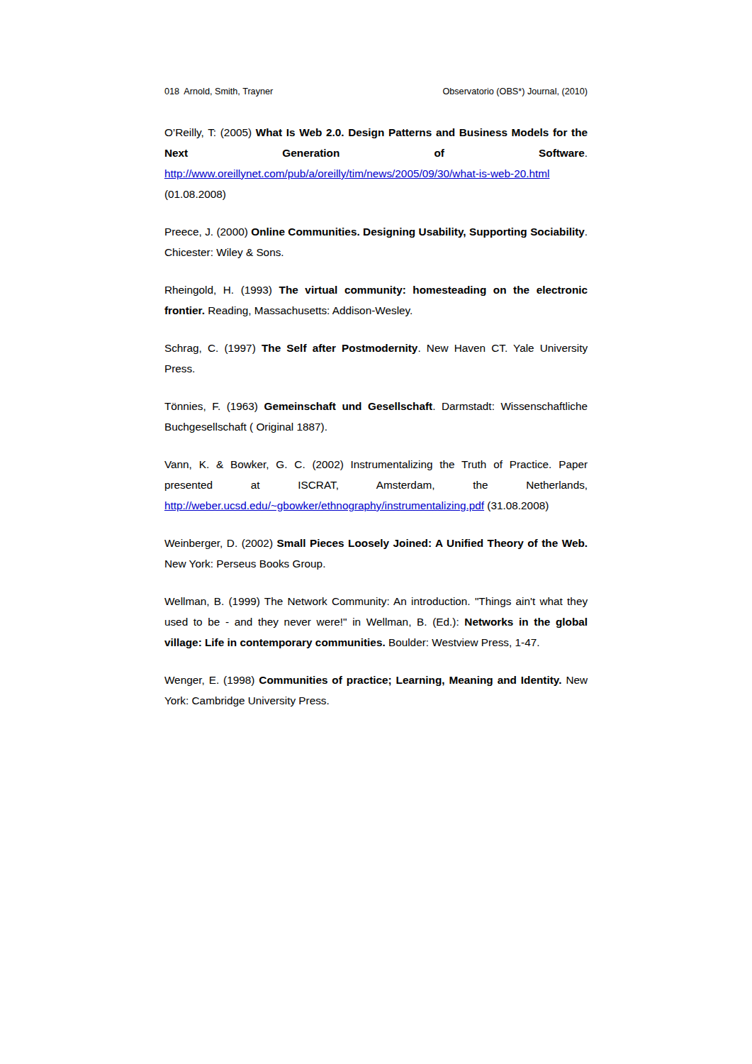018 Arnold, Smith, Trayner Observatorio (OBS*) Journal, (2010)
O’Reilly, T: (2005) What Is Web 2.0. Design Patterns and Business Models for the Next Generation of Software. http://www.oreillynet.com/pub/a/oreilly/tim/news/2005/09/30/what-is-web-20.html (01.08.2008)
Preece, J. (2000) Online Communities. Designing Usability, Supporting Sociability. Chicester: Wiley & Sons.
Rheingold, H. (1993) The virtual community: homesteading on the electronic frontier. Reading, Massachusetts: Addison-Wesley.
Schrag, C. (1997) The Self after Postmodernity. New Haven CT. Yale University Press.
Tönnies, F. (1963) Gemeinschaft und Gesellschaft. Darmstadt: Wissenschaftliche Buchgesellschaft ( Original 1887).
Vann, K. & Bowker, G. C. (2002) Instrumentalizing the Truth of Practice. Paper presented at ISCRAT, Amsterdam, the Netherlands, http://weber.ucsd.edu/~gbowker/ethnography/instrumentalizing.pdf (31.08.2008)
Weinberger, D. (2002) Small Pieces Loosely Joined: A Unified Theory of the Web. New York: Perseus Books Group.
Wellman, B. (1999) The Network Community: An introduction. "Things ain't what they used to be - and they never were!" in Wellman, B. (Ed.): Networks in the global village: Life in contemporary communities. Boulder: Westview Press, 1-47.
Wenger, E. (1998) Communities of practice; Learning, Meaning and Identity. New York: Cambridge University Press.